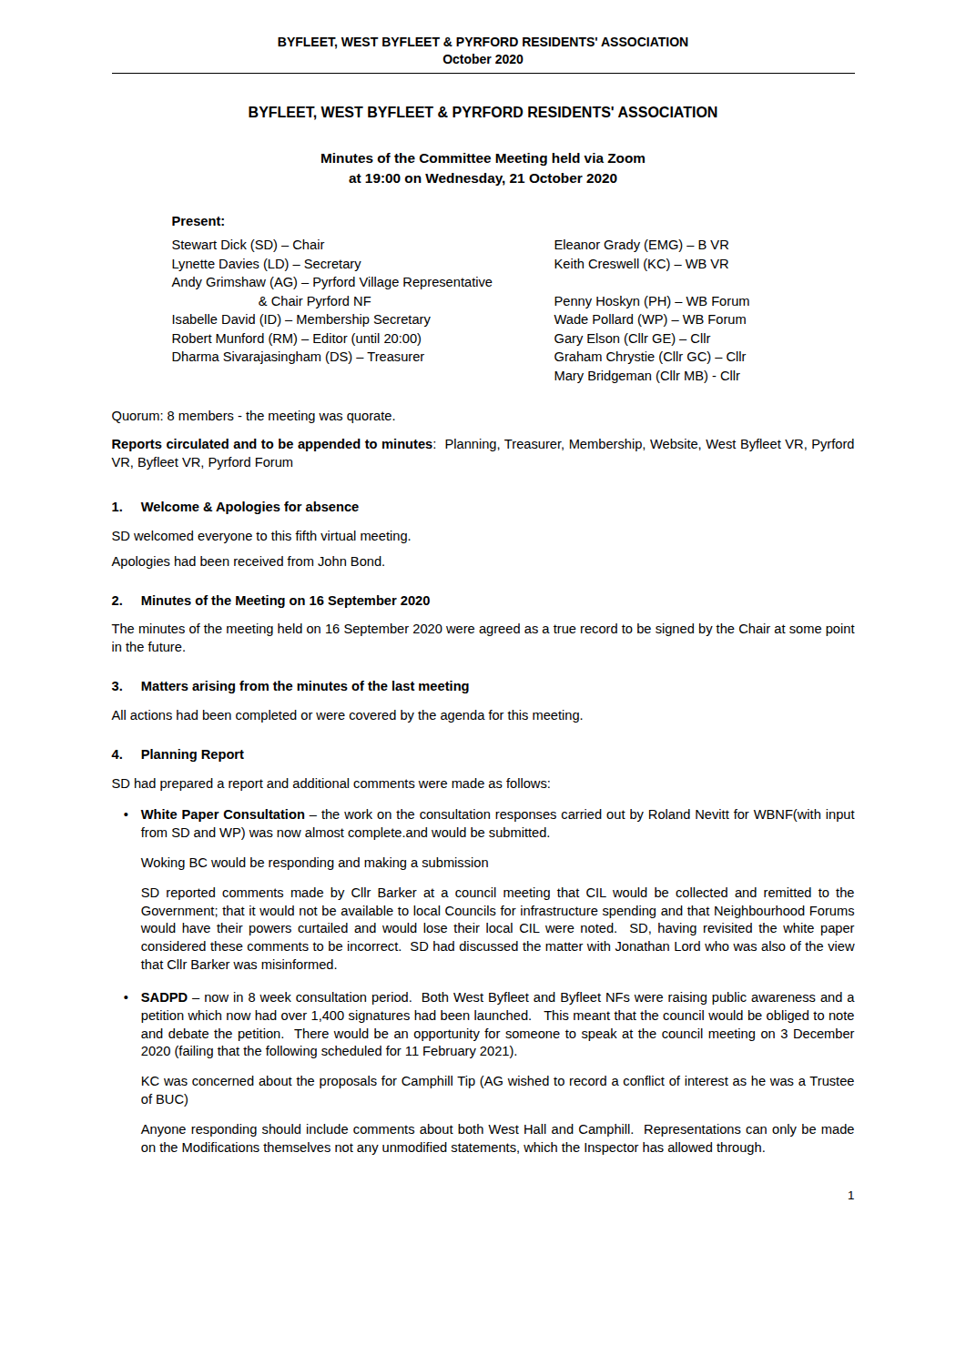BYFLEET, WEST BYFLEET & PYRFORD RESIDENTS' ASSOCIATION October 2020
BYFLEET, WEST BYFLEET & PYRFORD RESIDENTS' ASSOCIATION
Minutes of the Committee Meeting held via Zoom
at 19:00 on Wednesday, 21 October 2020
Present:
| Stewart Dick (SD) – Chair | Eleanor Grady (EMG) – B VR |
| Lynette Davies (LD) – Secretary | Keith Creswell (KC) – WB VR |
| Andy Grimshaw (AG) – Pyrford Village Representative | |
| & Chair Pyrford NF | Penny Hoskyn (PH) – WB Forum |
| Isabelle David (ID) – Membership Secretary | Wade Pollard (WP) – WB Forum |
| Robert Munford (RM) – Editor (until 20:00) | Gary Elson (Cllr GE) – Cllr |
| Dharma Sivarajasingham (DS) – Treasurer | Graham Chrystie (Cllr GC) – Cllr |
| | Mary Bridgeman (Cllr MB) - Cllr |
Quorum: 8 members - the meeting was quorate.
Reports circulated and to be appended to minutes: Planning, Treasurer, Membership, Website, West Byfleet VR, Pyrford VR, Byfleet VR, Pyrford Forum
Welcome & Apologies for absence
SD welcomed everyone to this fifth virtual meeting.
Apologies had been received from John Bond.
Minutes of the Meeting on 16 September 2020
The minutes of the meeting held on 16 September 2020 were agreed as a true record to be signed by the Chair at some point in the future.
Matters arising from the minutes of the last meeting
All actions had been completed or were covered by the agenda for this meeting.
Planning Report
SD had prepared a report and additional comments were made as follows:
White Paper Consultation – the work on the consultation responses carried out by Roland Nevitt for WBNF(with input from SD and WP) was now almost complete.and would be submitted.
Woking BC would be responding and making a submission
SD reported comments made by Cllr Barker at a council meeting that CIL would be collected and remitted to the Government; that it would not be available to local Councils for infrastructure spending and that Neighbourhood Forums would have their powers curtailed and would lose their local CIL were noted. SD, having revisited the white paper considered these comments to be incorrect. SD had discussed the matter with Jonathan Lord who was also of the view that Cllr Barker was misinformed.
SADPD – now in 8 week consultation period. Both West Byfleet and Byfleet NFs were raising public awareness and a petition which now had over 1,400 signatures had been launched. This meant that the council would be obliged to note and debate the petition. There would be an opportunity for someone to speak at the council meeting on 3 December 2020 (failing that the following scheduled for 11 February 2021).
KC was concerned about the proposals for Camphill Tip (AG wished to record a conflict of interest as he was a Trustee of BUC)
Anyone responding should include comments about both West Hall and Camphill. Representations can only be made on the Modifications themselves not any unmodified statements, which the Inspector has allowed through.
1